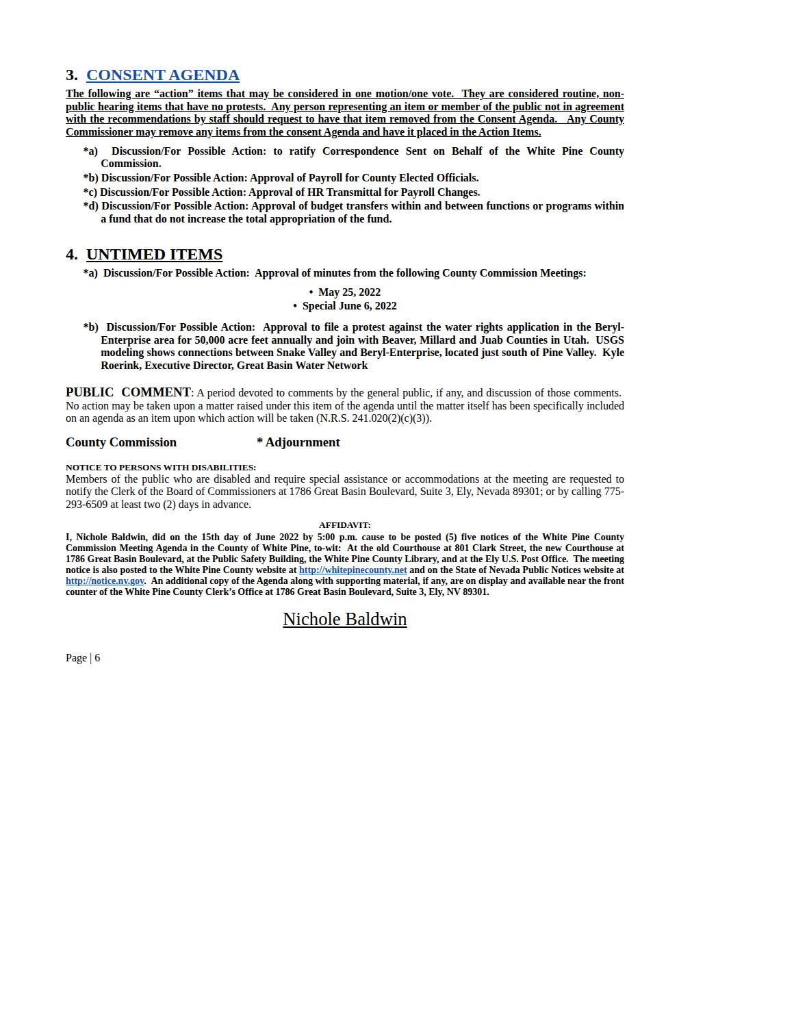3. CONSENT AGENDA
The following are “action” items that may be considered in one motion/one vote. They are considered routine, non-public hearing items that have no protests. Any person representing an item or member of the public not in agreement with the recommendations by staff should request to have that item removed from the Consent Agenda. Any County Commissioner may remove any items from the consent Agenda and have it placed in the Action Items.
*a) Discussion/For Possible Action: to ratify Correspondence Sent on Behalf of the White Pine County Commission.
*b) Discussion/For Possible Action: Approval of Payroll for County Elected Officials.
*c) Discussion/For Possible Action: Approval of HR Transmittal for Payroll Changes.
*d) Discussion/For Possible Action: Approval of budget transfers within and between functions or programs within a fund that do not increase the total appropriation of the fund.
4. UNTIMED ITEMS
*a) Discussion/For Possible Action: Approval of minutes from the following County Commission Meetings:
May 25, 2022
Special June 6, 2022
*b) Discussion/For Possible Action: Approval to file a protest against the water rights application in the Beryl-Enterprise area for 50,000 acre feet annually and join with Beaver, Millard and Juab Counties in Utah. USGS modeling shows connections between Snake Valley and Beryl-Enterprise, located just south of Pine Valley. Kyle Roerink, Executive Director, Great Basin Water Network
PUBLIC COMMENT: A period devoted to comments by the general public, if any, and discussion of those comments. No action may be taken upon a matter raised under this item of the agenda until the matter itself has been specifically included on an agenda as an item upon which action will be taken (N.R.S. 241.020(2)(c)(3)).
County Commission * Adjournment
NOTICE TO PERSONS WITH DISABILITIES:
Members of the public who are disabled and require special assistance or accommodations at the meeting are requested to notify the Clerk of the Board of Commissioners at 1786 Great Basin Boulevard, Suite 3, Ely, Nevada 89301; or by calling 775-293-6509 at least two (2) days in advance.
AFFIDAVIT:
I, Nichole Baldwin, did on the 15th day of June 2022 by 5:00 p.m. cause to be posted (5) five notices of the White Pine County Commission Meeting Agenda in the County of White Pine, to-wit: At the old Courthouse at 801 Clark Street, the new Courthouse at 1786 Great Basin Boulevard, at the Public Safety Building, the White Pine County Library, and at the Ely U.S. Post Office. The meeting notice is also posted to the White Pine County website at http://whitepinecounty.net and on the State of Nevada Public Notices website at http://notice.nv.gov. An additional copy of the Agenda along with supporting material, if any, are on display and available near the front counter of the White Pine County Clerk’s Office at 1786 Great Basin Boulevard, Suite 3, Ely, NV 89301.
Nichole Baldwin
Page | 6